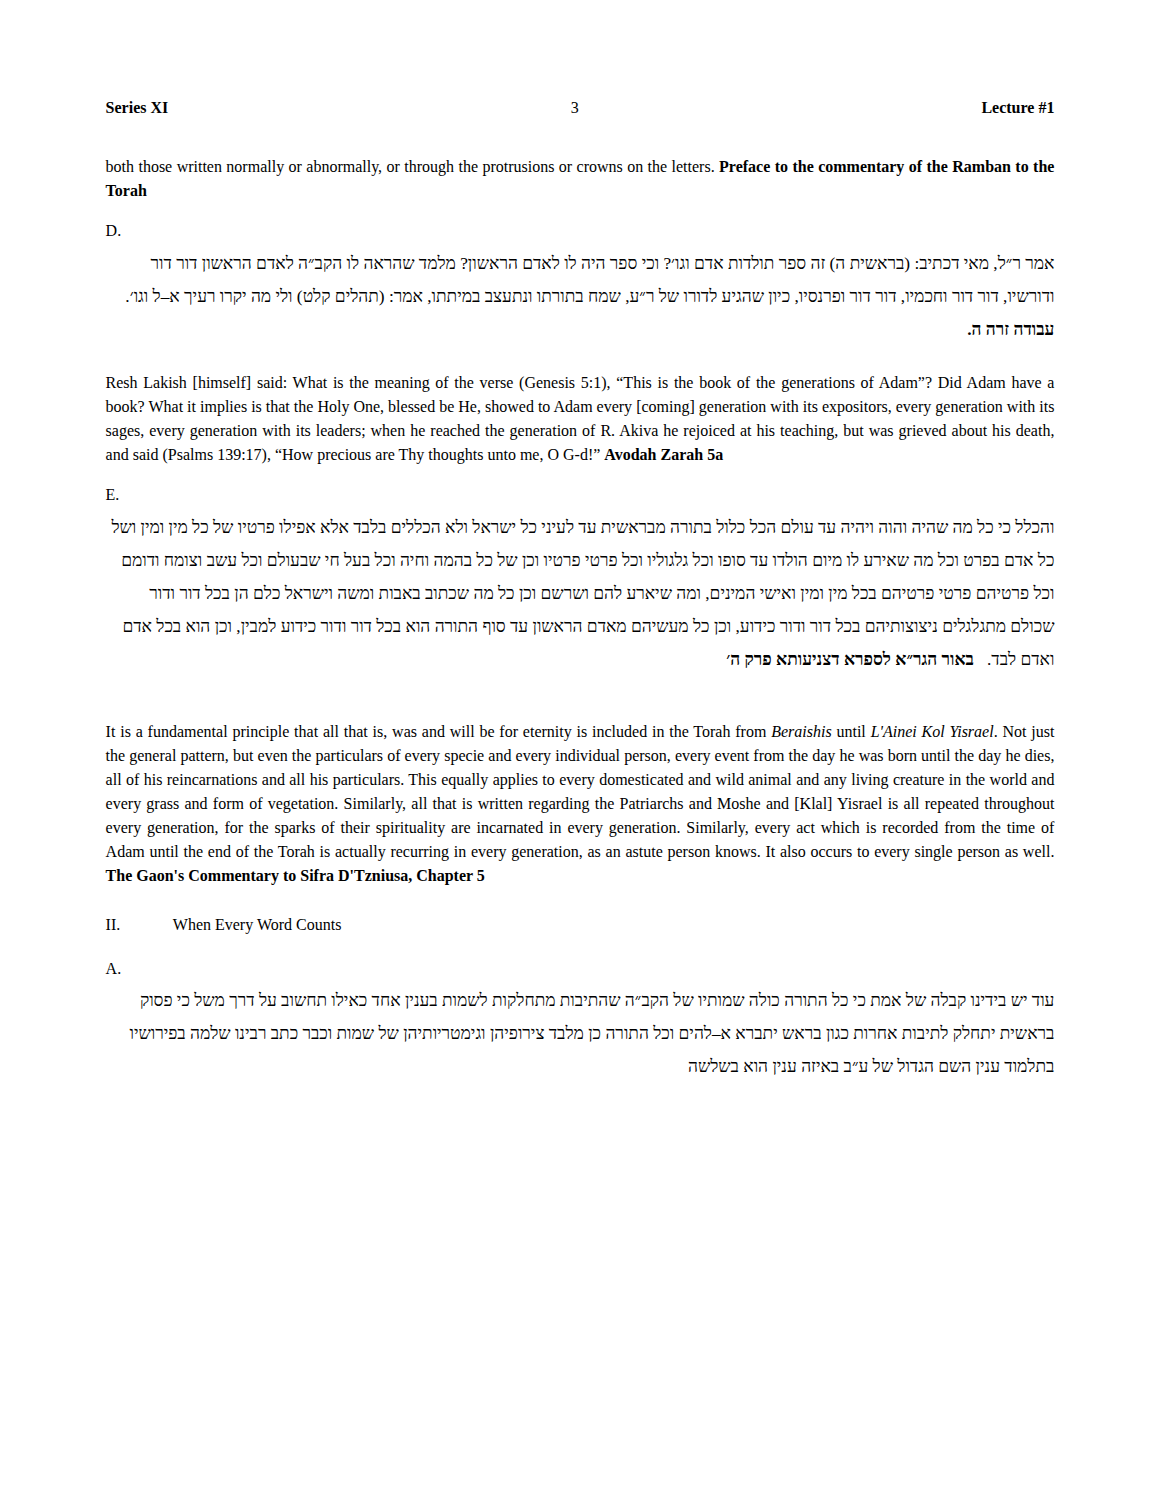Series XI 3 Lecture #1
both those written normally or abnormally, or through the protrusions or crowns on the letters. Preface to the commentary of the Ramban to the Torah
D.
אמר ר״ל, מאי דכתיב: (בראשית ה) זה ספר תולדות אדם וגו׳? וכי ספר היה לו לאדם הראשון? מלמד שהראה לו הקב״ה לאדם הראשון דור דור ודורשיו, דור דור וחכמיו, דור דור ופרנסיו, כיון שהגיע לדורו של ר״ע, שמח בתורתו ונתעצב במיתתו, אמר: (תהלים קלט) ולי מה יקרו רעיך א–ל וגו׳. עבודה זרה ה.
Resh Lakish [himself] said: What is the meaning of the verse (Genesis 5:1), “This is the book of the generations of Adam”? Did Adam have a book? What it implies is that the Holy One, blessed be He, showed to Adam every [coming] generation with its expositors, every generation with its sages, every generation with its leaders; when he reached the generation of R. Akiva he rejoiced at his teaching, but was grieved about his death, and said (Psalms 139:17), “How precious are Thy thoughts unto me, O G-d!” Avodah Zarah 5a
E.
והכלל כי כל מה שהיה והוה ויהיה עד עולם הכל כלול בתורה מבראשית עד לעיני כל ישראל ולא הכללים בלבד אלא אפילו פרטיו של כל מין ומין ושל כל אדם בפרט וכל מה שאירע לו מיום הולדו עד סופו וכל גלגוליו וכל פרטי פרטיו וכן של כל בהמה וחיה וכל בעל חי שבעולם וכל עשב וצומח ודומם וכל פרטיהם פרטי פרטיהם בכל מין ומין ואישי המינים, ומה שיארע להם ושרשם וכן כל מה שכתוב באבות ומשה וישראל כלם הן בכל דור ודור שכולם מתגלגלים ניצוצותיהם בכל דור ודור כידוע, וכן כל מעשיהם מאדם הראשון עד סוף התורה הוא בכל דור ודור כידוע למבין, וכן הוא בכל אדם ואדם לבד. באור הגר״א לספרא דצניעותא פרק ה׳
It is a fundamental principle that all that is, was and will be for eternity is included in the Torah from Beraishis until L'Ainei Kol Yisrael. Not just the general pattern, but even the particulars of every specie and every individual person, every event from the day he was born until the day he dies, all of his reincarnations and all his particulars. This equally applies to every domesticated and wild animal and any living creature in the world and every grass and form of vegetation. Similarly, all that is written regarding the Patriarchs and Moshe and [Klal] Yisrael is all repeated throughout every generation, for the sparks of their spirituality are incarnated in every generation. Similarly, every act which is recorded from the time of Adam until the end of the Torah is actually recurring in every generation, as an astute person knows. It also occurs to every single person as well. The Gaon's Commentary to Sifra D'Tzniusa, Chapter 5
II. When Every Word Counts
A.
עוד יש בידינו קבלה של אמת כי כל התורה כולה שמותיו של הקב״ה שהתיבות מתחלקות לשמות בענין אחד כאילו תחשוב על דרך משל כי פסוק בראשית יתחלק לתיבות אחרות כגון בראש יתברא א–להים וכל התורה כן מלבד צירופיהן וגימטריותיהן של שמות וכבר כתב רבינו שלמה בפירושיו בתלמוד ענין השם הגדול של ע״ב באיזה ענין הוא בשלשה